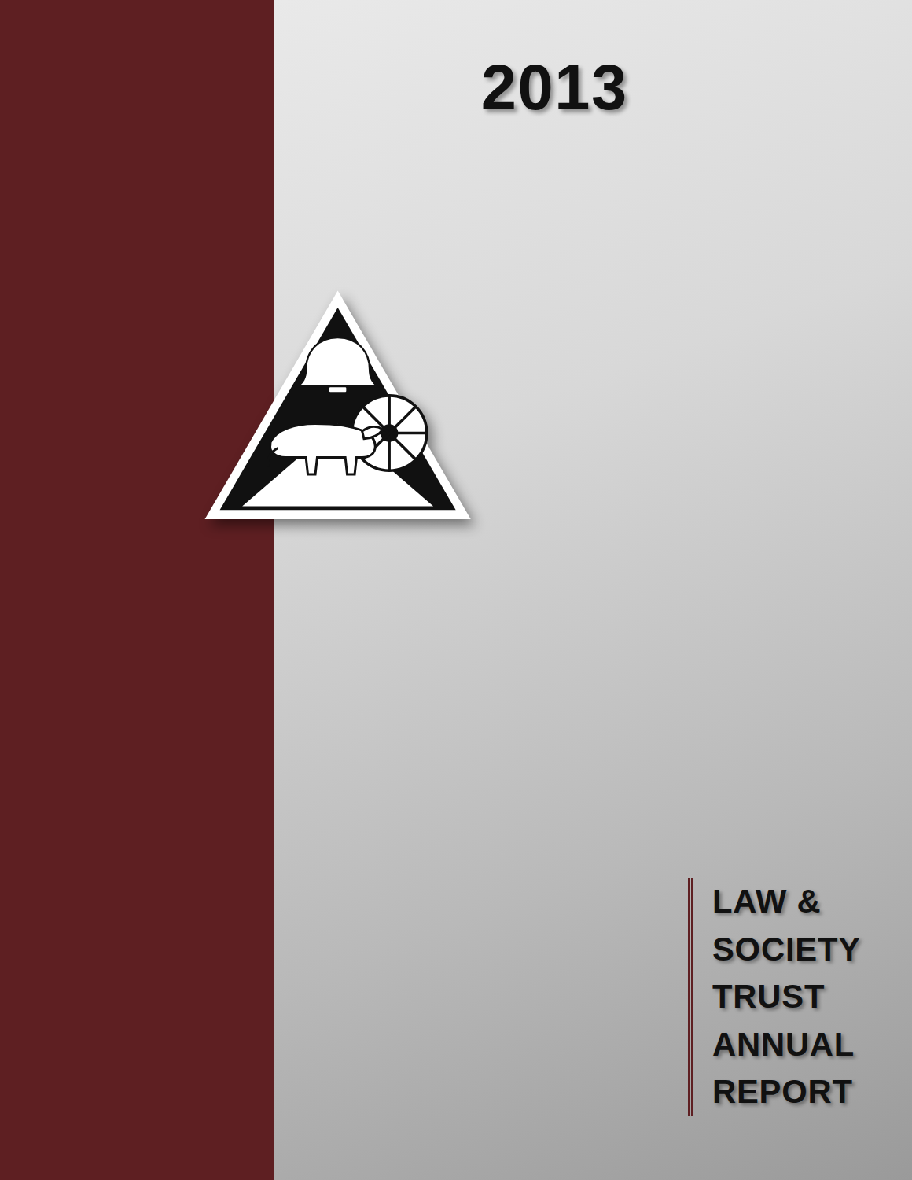2013
LAW & SOCIETY TRUST ANNUAL REPORT